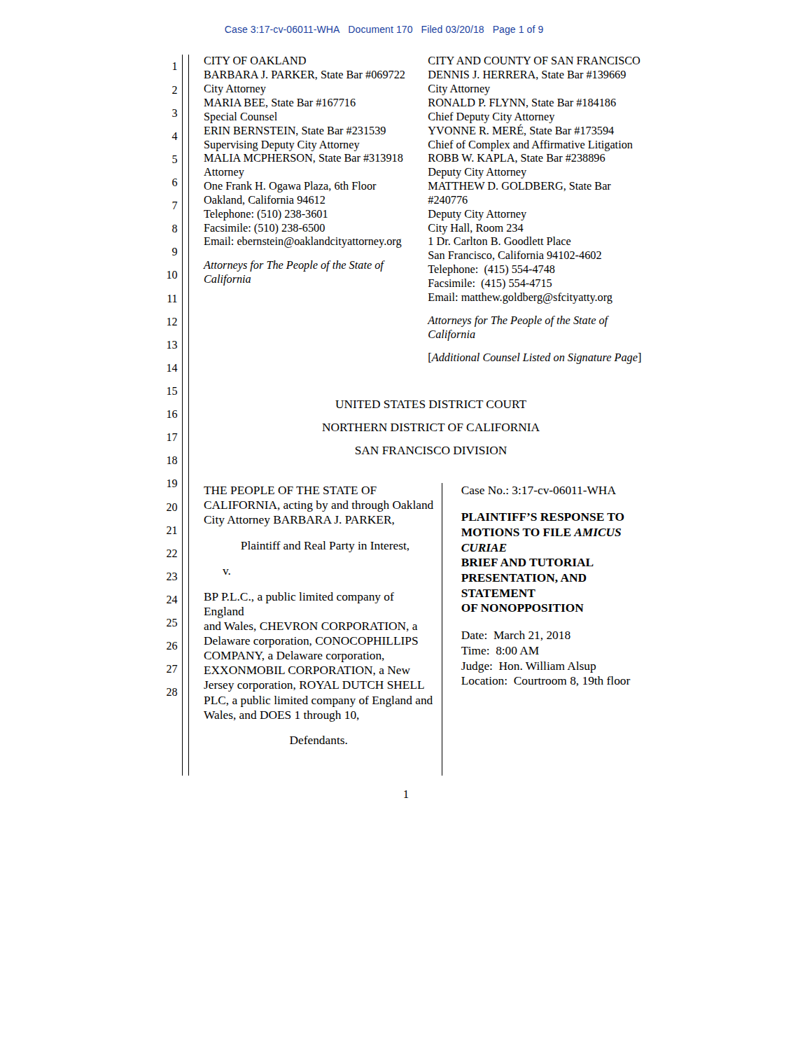Case 3:17-cv-06011-WHA Document 170 Filed 03/20/18 Page 1 of 9
1
2
3
4
5
6
7
8
9
10
11
12
13
14
15
16
17
18
19
20
21
22
23
24
25
26
27
28
CITY OF OAKLAND
BARBARA J. PARKER, State Bar #069722
City Attorney
MARIA BEE, State Bar #167716
Special Counsel
ERIN BERNSTEIN, State Bar #231539
Supervising Deputy City Attorney
MALIA MCPHERSON, State Bar #313918
Attorney
One Frank H. Ogawa Plaza, 6th Floor
Oakland, California 94612
Telephone: (510) 238-3601
Facsimile: (510) 238-6500
Email: ebernstein@oaklandcityattorney.org
Attorneys for The People of the State of
California
CITY AND COUNTY OF SAN FRANCISCO
DENNIS J. HERRERA, State Bar #139669
City Attorney
RONALD P. FLYNN, State Bar #184186
Chief Deputy City Attorney
YVONNE R. MERÉ, State Bar #173594
Chief of Complex and Affirmative Litigation
ROBB W. KAPLA, State Bar #238896
Deputy City Attorney
MATTHEW D. GOLDBERG, State Bar
#240776
Deputy City Attorney
City Hall, Room 234
1 Dr. Carlton B. Goodlett Place
San Francisco, California 94102-4602
Telephone: (415) 554-4748
Facsimile: (415) 554-4715
Email: matthew.goldberg@sfcityatty.org
Attorneys for The People of the State of
California
[Additional Counsel Listed on Signature Page]
UNITED STATES DISTRICT COURT
NORTHERN DISTRICT OF CALIFORNIA
SAN FRANCISCO DIVISION
THE PEOPLE OF THE STATE OF
CALIFORNIA, acting by and through Oakland
City Attorney BARBARA J. PARKER,
Plaintiff and Real Party in Interest,
v.
BP P.L.C., a public limited company of England
and Wales, CHEVRON CORPORATION, a
Delaware corporation, CONOCOPHILLIPS
COMPANY, a Delaware corporation,
EXXONMOBIL CORPORATION, a New
Jersey corporation, ROYAL DUTCH SHELL
PLC, a public limited company of England and
Wales, and DOES 1 through 10,
Defendants.
Case No.: 3:17-cv-06011-WHA
PLAINTIFF’S RESPONSE TO
MOTIONS TO FILE AMICUS CURIAE
BRIEF AND TUTORIAL
PRESENTATION, AND STATEMENT
OF NONOPPOSITION
Date: March 21, 2018
Time: 8:00 AM
Judge: Hon. William Alsup
Location: Courtroom 8, 19th floor
1